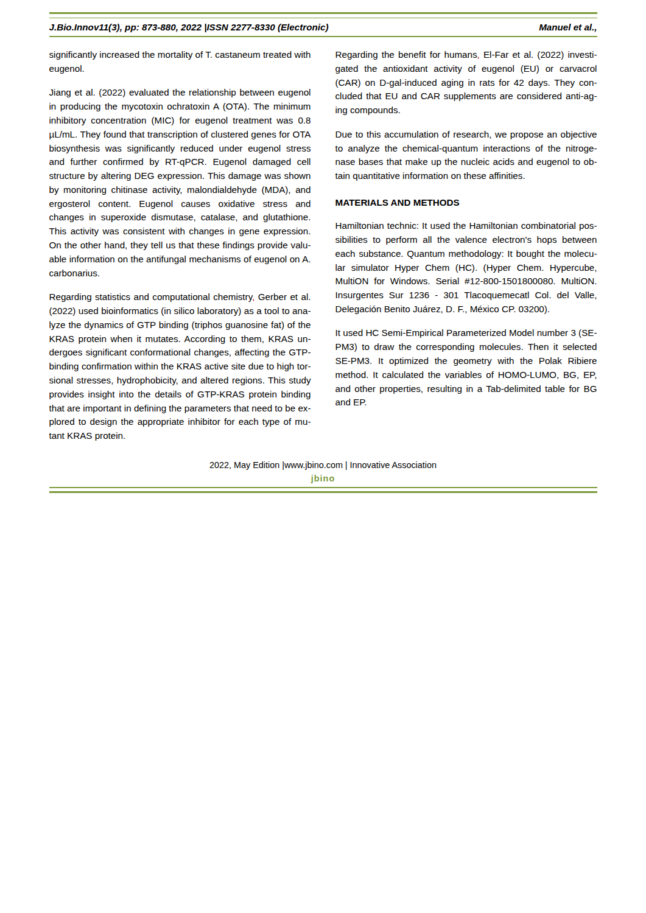J.Bio.Innov11(3), pp: 873-880, 2022 |ISSN 2277-8330 (Electronic)
Manuel et al.,
significantly increased the mortality of T. castaneum treated with eugenol.
Jiang et al. (2022) evaluated the relationship between eugenol in producing the mycotoxin ochratoxin A (OTA). The minimum inhibitory concentration (MIC) for eugenol treatment was 0.8 µL/mL. They found that transcription of clustered genes for OTA biosynthesis was significantly reduced under eugenol stress and further confirmed by RT-qPCR. Eugenol damaged cell structure by altering DEG expression. This damage was shown by monitoring chitinase activity, malondialdehyde (MDA), and ergosterol content. Eugenol causes oxidative stress and changes in superoxide dismutase, catalase, and glutathione. This activity was consistent with changes in gene expression. On the other hand, they tell us that these findings provide valuable information on the antifungal mechanisms of eugenol on A. carbonarius.
Regarding statistics and computational chemistry, Gerber et al. (2022) used bioinformatics (in silico laboratory) as a tool to analyze the dynamics of GTP binding (triphos guanosine fat) of the KRAS protein when it mutates. According to them, KRAS undergoes significant conformational changes, affecting the GTP-binding confirmation within the KRAS active site due to high torsional stresses, hydrophobicity, and altered regions. This study provides insight into the details of GTP-KRAS protein binding that are important in defining the parameters that need to be explored to design the appropriate inhibitor for each type of mutant KRAS protein.
Regarding the benefit for humans, El-Far et al. (2022) investigated the antioxidant activity of eugenol (EU) or carvacrol (CAR) on D-gal-induced aging in rats for 42 days. They concluded that EU and CAR supplements are considered anti-aging compounds.
Due to this accumulation of research, we propose an objective to analyze the chemical-quantum interactions of the nitrogenase bases that make up the nucleic acids and eugenol to obtain quantitative information on these affinities.
MATERIALS AND METHODS
Hamiltonian technic: It used the Hamiltonian combinatorial possibilities to perform all the valence electron's hops between each substance. Quantum methodology: It bought the molecular simulator Hyper Chem (HC). (Hyper Chem. Hypercube, MultiON for Windows. Serial #12-800-1501800080. MultiON. Insurgentes Sur 1236 - 301 Tlacoquemecatl Col. del Valle, Delegación Benito Juárez, D. F., México CP. 03200).
It used HC Semi-Empirical Parameterized Model number 3 (SE-PM3) to draw the corresponding molecules. Then it selected SE-PM3. It optimized the geometry with the Polak Ribiere method. It calculated the variables of HOMO-LUMO, BG, EP, and other properties, resulting in a Tab-delimited table for BG and EP.
2022, May Edition |www.jbino.com | Innovative Association
jbino